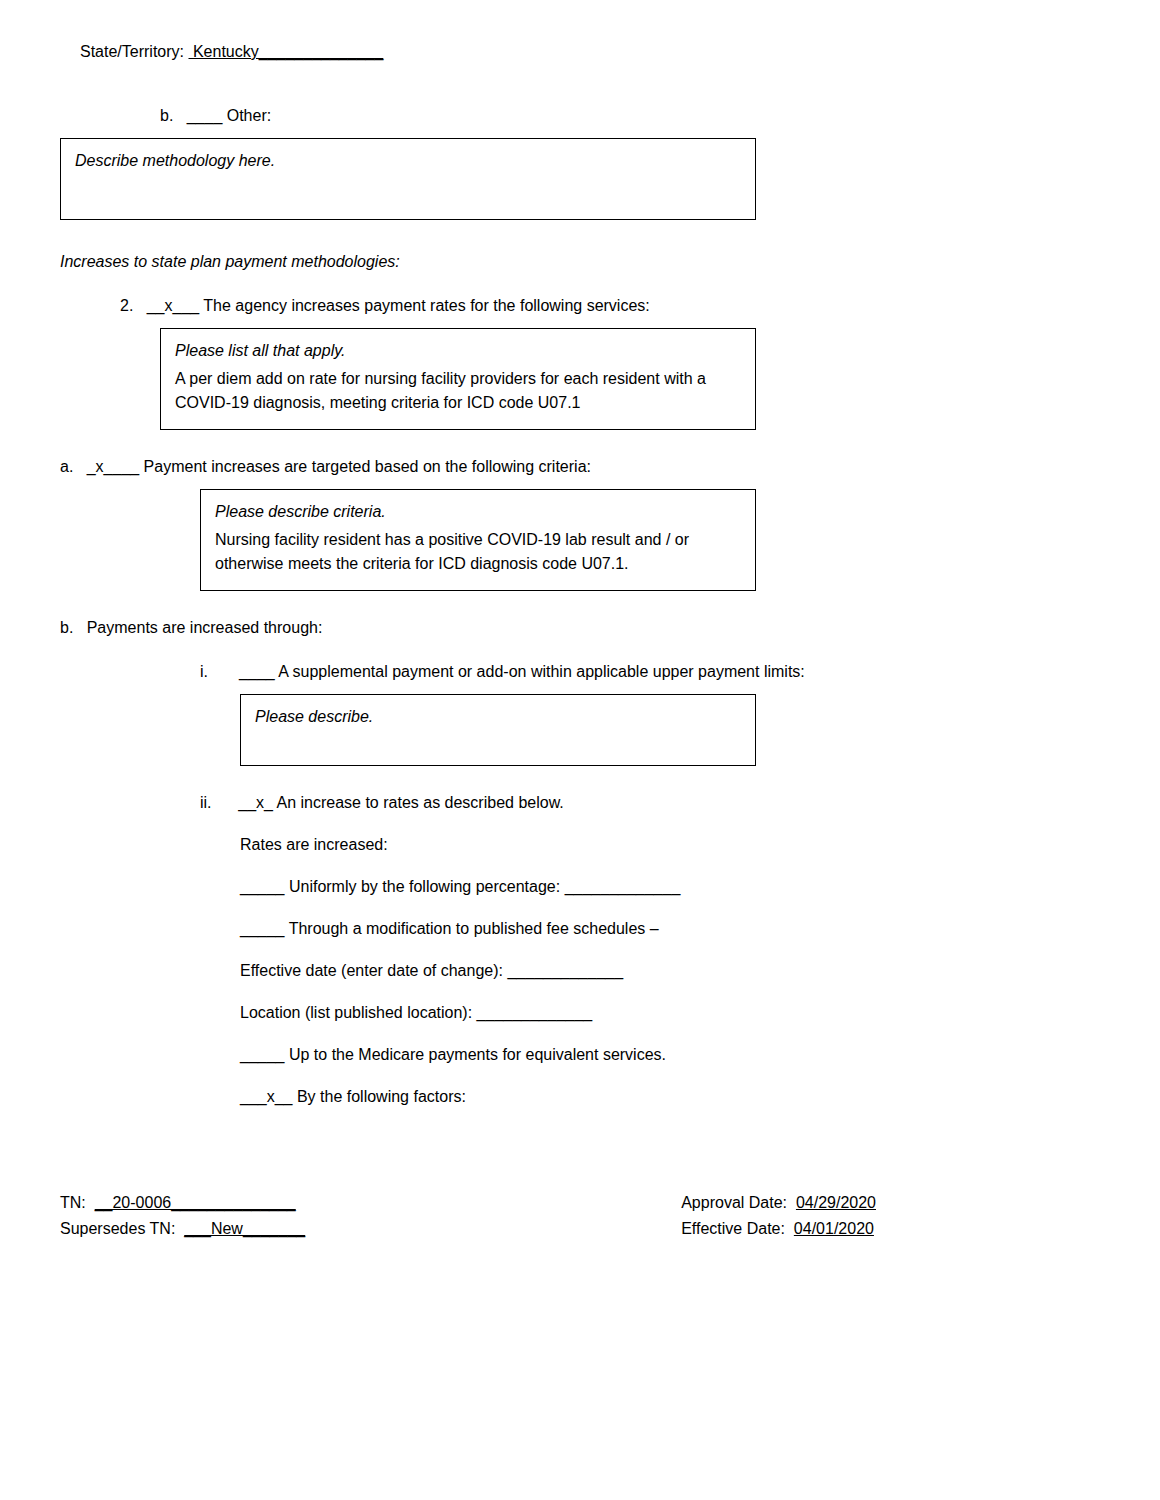State/Territory: Kentucky______________
b. ____ Other:
Describe methodology here.
Increases to state plan payment methodologies:
2. __x___ The agency increases payment rates for the following services:
Please list all that apply.
A per diem add on rate for nursing facility providers for each resident with a COVID-19 diagnosis, meeting criteria for ICD code U07.1
a. _x____ Payment increases are targeted based on the following criteria:
Please describe criteria.
Nursing facility resident has a positive COVID-19 lab result and / or otherwise meets the criteria for ICD diagnosis code U07.1.
b. Payments are increased through:
i. ____ A supplemental payment or add-on within applicable upper payment limits:
Please describe.
ii. __x_ An increase to rates as described below.
Rates are increased:
_____ Uniformly by the following percentage: _____________
_____ Through a modification to published fee schedules –
Effective date (enter date of change): _____________
Location (list published location): _____________
_____ Up to the Medicare payments for equivalent services.
___x__ By the following factors:
TN: __20-0006______________
Supersedes TN: ___New_______
Approval Date: 04/29/2020
Effective Date: 04/01/2020